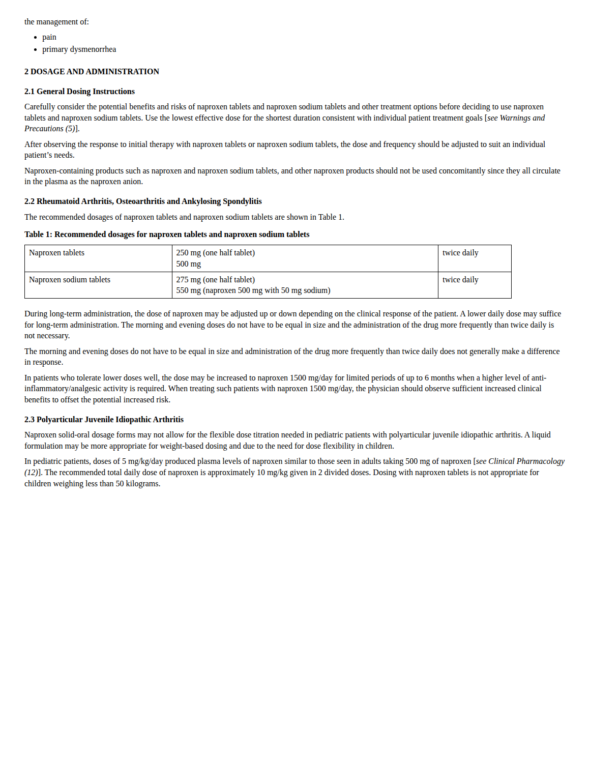the management of:
pain
primary dysmenorrhea
2 DOSAGE AND ADMINISTRATION
2.1 General Dosing Instructions
Carefully consider the potential benefits and risks of naproxen tablets and naproxen sodium tablets and other treatment options before deciding to use naproxen tablets and naproxen sodium tablets. Use the lowest effective dose for the shortest duration consistent with individual patient treatment goals [see Warnings and Precautions (5)].
After observing the response to initial therapy with naproxen tablets or naproxen sodium tablets, the dose and frequency should be adjusted to suit an individual patient’s needs.
Naproxen-containing products such as naproxen and naproxen sodium tablets, and other naproxen products should not be used concomitantly since they all circulate in the plasma as the naproxen anion.
2.2 Rheumatoid Arthritis, Osteoarthritis and Ankylosing Spondylitis
The recommended dosages of naproxen tablets and naproxen sodium tablets are shown in Table 1.
Table 1: Recommended dosages for naproxen tablets and naproxen sodium tablets
| Naproxen tablets | 250 mg (one half tablet) 500 mg | twice daily |
| Naproxen sodium tablets | 275 mg (one half tablet) 550 mg (naproxen 500 mg with 50 mg sodium) | twice daily |
During long-term administration, the dose of naproxen may be adjusted up or down depending on the clinical response of the patient. A lower daily dose may suffice for long-term administration. The morning and evening doses do not have to be equal in size and the administration of the drug more frequently than twice daily is not necessary.
The morning and evening doses do not have to be equal in size and administration of the drug more frequently than twice daily does not generally make a difference in response.
In patients who tolerate lower doses well, the dose may be increased to naproxen 1500 mg/day for limited periods of up to 6 months when a higher level of anti-inflammatory/analgesic activity is required. When treating such patients with naproxen 1500 mg/day, the physician should observe sufficient increased clinical benefits to offset the potential increased risk.
2.3 Polyarticular Juvenile Idiopathic Arthritis
Naproxen solid-oral dosage forms may not allow for the flexible dose titration needed in pediatric patients with polyarticular juvenile idiopathic arthritis. A liquid formulation may be more appropriate for weight-based dosing and due to the need for dose flexibility in children.
In pediatric patients, doses of 5 mg/kg/day produced plasma levels of naproxen similar to those seen in adults taking 500 mg of naproxen [see Clinical Pharmacology (12)]. The recommended total daily dose of naproxen is approximately 10 mg/kg given in 2 divided doses. Dosing with naproxen tablets is not appropriate for children weighing less than 50 kilograms.